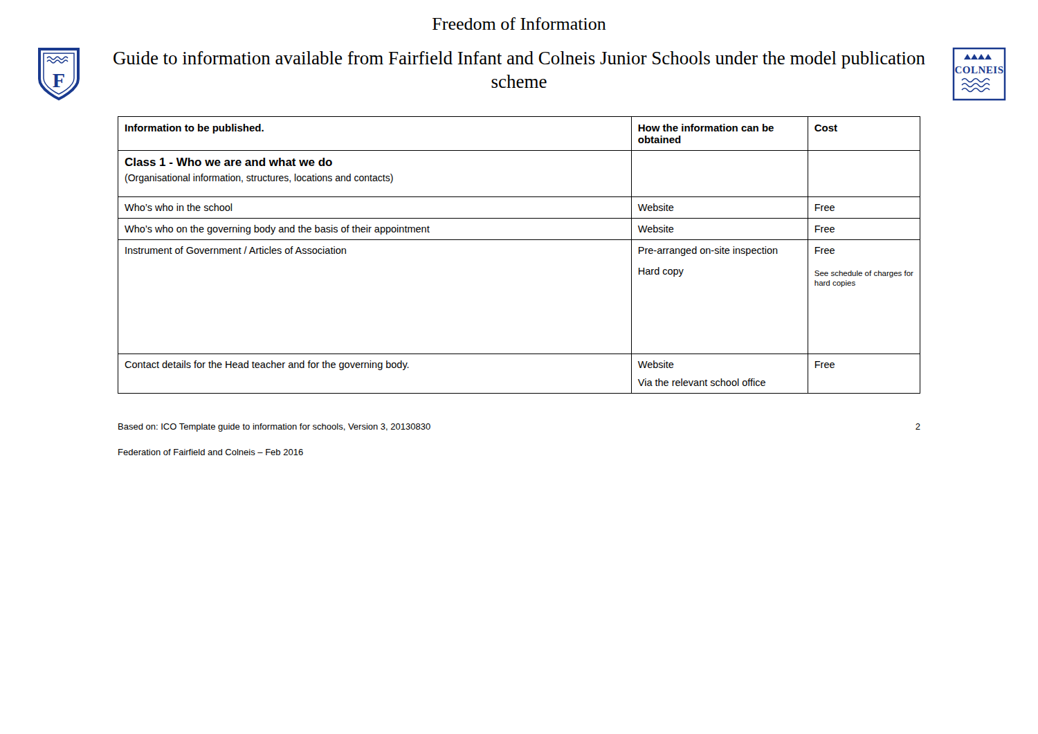Freedom of Information
F
Guide to information available from Fairfield Infant and Colneis Junior Schools under the model publication scheme
COLNEIS
| Information to be published. | How the information can be obtained | Cost |
| --- | --- | --- |
| Class 1 - Who we are and what we do (Organisational information, structures, locations and contacts) | | |
| Who’s who in the school | Website | Free |
| Who’s who on the governing body and the basis of their appointment | Website | Free |
| Instrument of Government / Articles of Association | Pre-arranged on-site inspection Hard copy | Free See schedule of charges for hard copies |
| Contact details for the Head teacher and for the governing body. | Website Via the relevant school office | Free |
Based on: ICO Template guide to information for schools, Version 3, 20130830 2
Federation of Fairfield and Colneis – Feb 2016